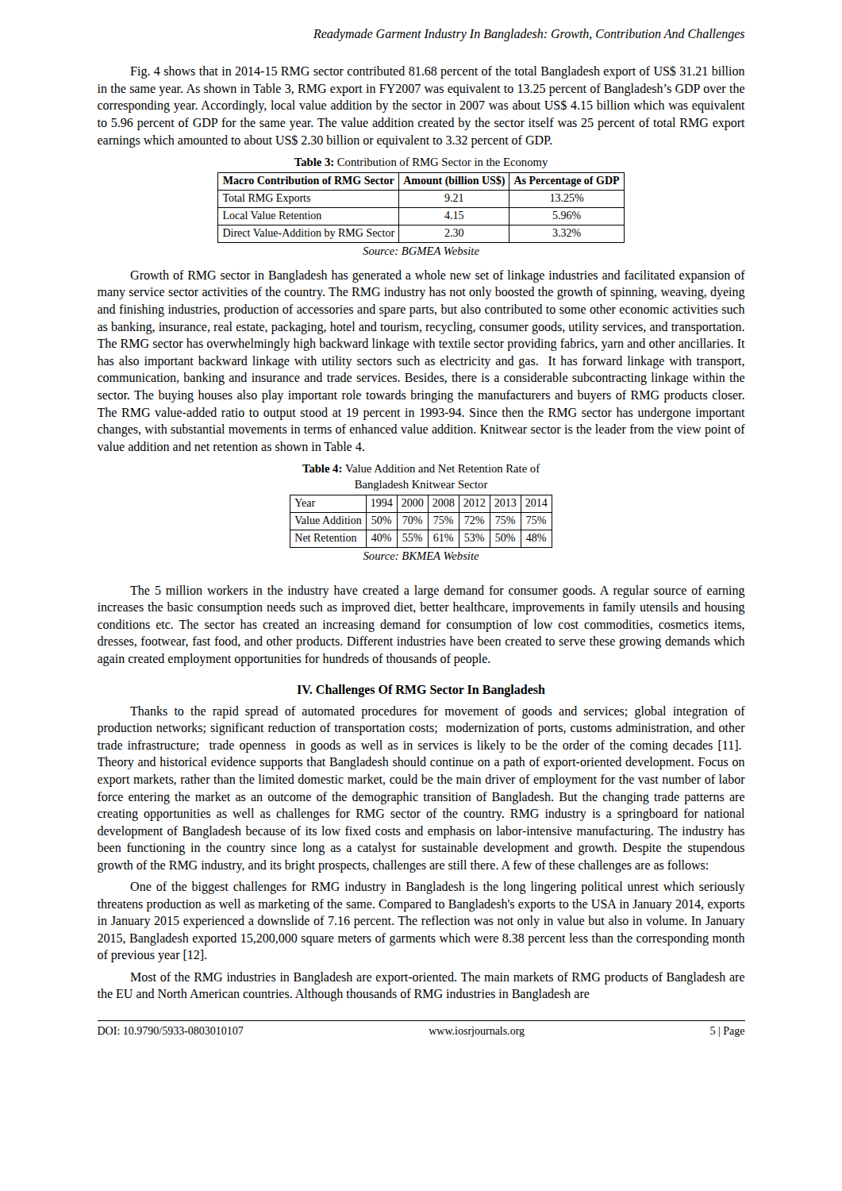Readymade Garment Industry In Bangladesh: Growth, Contribution And Challenges
Fig. 4 shows that in 2014-15 RMG sector contributed 81.68 percent of the total Bangladesh export of US$ 31.21 billion in the same year. As shown in Table 3, RMG export in FY2007 was equivalent to 13.25 percent of Bangladesh’s GDP over the corresponding year. Accordingly, local value addition by the sector in 2007 was about US$ 4.15 billion which was equivalent to 5.96 percent of GDP for the same year. The value addition created by the sector itself was 25 percent of total RMG export earnings which amounted to about US$ 2.30 billion or equivalent to 3.32 percent of GDP.
Table 3: Contribution of RMG Sector in the Economy
| Macro Contribution of RMG Sector | Amount (billion US$) | As Percentage of GDP |
| --- | --- | --- |
| Total RMG Exports | 9.21 | 13.25% |
| Local Value Retention | 4.15 | 5.96% |
| Direct Value-Addition by RMG Sector | 2.30 | 3.32% |
Source: BGMEA Website
Growth of RMG sector in Bangladesh has generated a whole new set of linkage industries and facilitated expansion of many service sector activities of the country. The RMG industry has not only boosted the growth of spinning, weaving, dyeing and finishing industries, production of accessories and spare parts, but also contributed to some other economic activities such as banking, insurance, real estate, packaging, hotel and tourism, recycling, consumer goods, utility services, and transportation. The RMG sector has overwhelmingly high backward linkage with textile sector providing fabrics, yarn and other ancillaries. It has also important backward linkage with utility sectors such as electricity and gas. It has forward linkage with transport, communication, banking and insurance and trade services. Besides, there is a considerable subcontracting linkage within the sector. The buying houses also play important role towards bringing the manufacturers and buyers of RMG products closer. The RMG value-added ratio to output stood at 19 percent in 1993-94. Since then the RMG sector has undergone important changes, with substantial movements in terms of enhanced value addition. Knitwear sector is the leader from the view point of value addition and net retention as shown in Table 4.
Table 4: Value Addition and Net Retention Rate of Bangladesh Knitwear Sector
| Year | 1994 | 2000 | 2008 | 2012 | 2013 | 2014 |
| Value Addition | 50% | 70% | 75% | 72% | 75% | 75% |
| Net Retention | 40% | 55% | 61% | 53% | 50% | 48% |
Source: BKMEA Website
The 5 million workers in the industry have created a large demand for consumer goods. A regular source of earning increases the basic consumption needs such as improved diet, better healthcare, improvements in family utensils and housing conditions etc. The sector has created an increasing demand for consumption of low cost commodities, cosmetics items, dresses, footwear, fast food, and other products. Different industries have been created to serve these growing demands which again created employment opportunities for hundreds of thousands of people.
IV. Challenges Of RMG Sector In Bangladesh
Thanks to the rapid spread of automated procedures for movement of goods and services; global integration of production networks; significant reduction of transportation costs; modernization of ports, customs administration, and other trade infrastructure; trade openness in goods as well as in services is likely to be the order of the coming decades [11]. Theory and historical evidence supports that Bangladesh should continue on a path of export-oriented development. Focus on export markets, rather than the limited domestic market, could be the main driver of employment for the vast number of labor force entering the market as an outcome of the demographic transition of Bangladesh. But the changing trade patterns are creating opportunities as well as challenges for RMG sector of the country. RMG industry is a springboard for national development of Bangladesh because of its low fixed costs and emphasis on labor-intensive manufacturing. The industry has been functioning in the country since long as a catalyst for sustainable development and growth. Despite the stupendous growth of the RMG industry, and its bright prospects, challenges are still there. A few of these challenges are as follows:
One of the biggest challenges for RMG industry in Bangladesh is the long lingering political unrest which seriously threatens production as well as marketing of the same. Compared to Bangladesh's exports to the USA in January 2014, exports in January 2015 experienced a downslide of 7.16 percent. The reflection was not only in value but also in volume. In January 2015, Bangladesh exported 15,200,000 square meters of garments which were 8.38 percent less than the corresponding month of previous year [12].
Most of the RMG industries in Bangladesh are export-oriented. The main markets of RMG products of Bangladesh are the EU and North American countries. Although thousands of RMG industries in Bangladesh are
DOI: 10.9790/5933-0803010107 www.iosrjournals.org 5 | Page